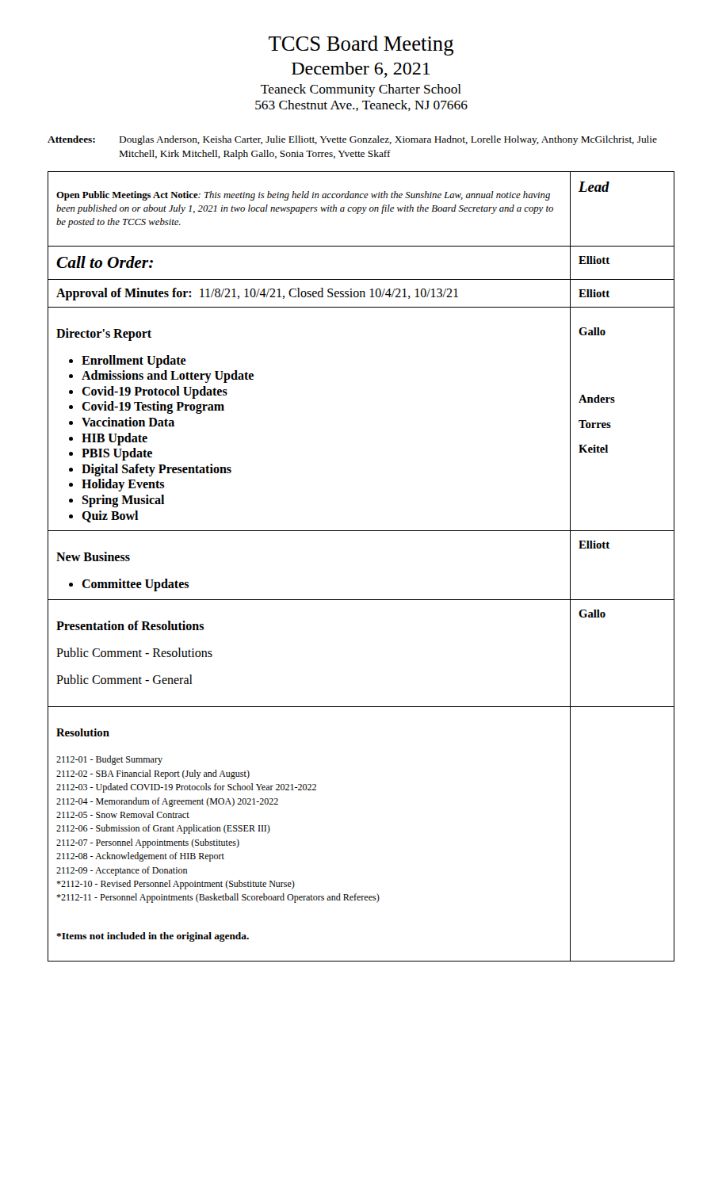TCCS Board Meeting
December 6, 2021
Teaneck Community Charter School
563 Chestnut Ave., Teaneck, NJ 07666
Attendees: Douglas Anderson, Keisha Carter, Julie Elliott, Yvette Gonzalez, Xiomara Hadnot, Lorelle Holway, Anthony McGilchrist, Julie Mitchell, Kirk Mitchell, Ralph Gallo, Sonia Torres, Yvette Skaff
| Open Public Meetings Act Notice : This meeting is being held in accordance with the Sunshine Law, annual notice having been published on or about July 1, 2021 in two local newspapers with a copy on file with the Board Secretary and a copy to be posted to the TCCS website. | Lead |
| Call to Order: | Elliott |
| Approval of Minutes for: 11/8/21, 10/4/21, Closed Session 10/4/21, 10/13/21 | Elliott |
| Director's Report Enrollment Update Admissions and Lottery Update Covid-19 Protocol Updates Covid-19 Testing Program Vaccination Data HIB Update PBIS Update Digital Safety Presentations Holiday Events Spring Musical Quiz Bowl | Gallo Anders Torres Keitel |
| New Business Committee Updates | Elliott |
| Presentation of Resolutions Public Comment - Resolutions Public Comment - General | Gallo |
| Resolution 2112-01 - Budget Summary 2112-02 - SBA Financial Report (July and August) 2112-03 - Updated COVID-19 Protocols for School Year 2021-2022 2112-04 - Memorandum of Agreement (MOA) 2021-2022 2112-05 - Snow Removal Contract 2112-06 - Submission of Grant Application (ESSER III) 2112-07 - Personnel Appointments (Substitutes) 2112-08 - Acknowledgement of HIB Report 2112-09 - Acceptance of Donation *2112-10 - Revised Personnel Appointment (Substitute Nurse) *2112-11 - Personnel Appointments (Basketball Scoreboard Operators and Referees) *Items not included in the original agenda. | |